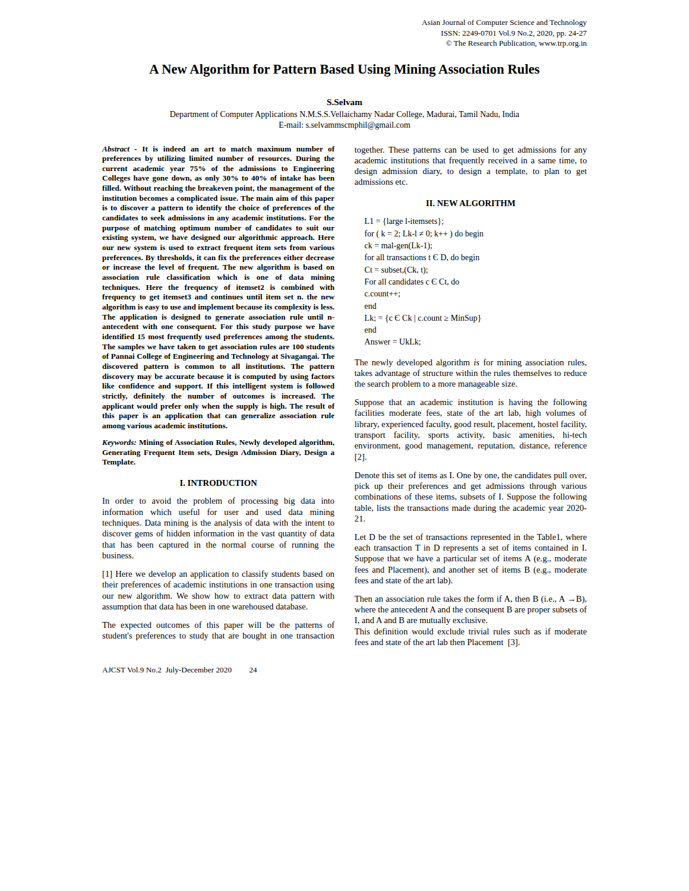Asian Journal of Computer Science and Technology
ISSN: 2249-0701 Vol.9 No.2, 2020, pp. 24-27
© The Research Publication, www.trp.org.in
A New Algorithm for Pattern Based Using Mining Association Rules
S.Selvam
Department of Computer Applications N.M.S.S.Vellaichamy Nadar College, Madurai, Tamil Nadu, India
E-mail: s.selvammscmphil@gmail.com
Abstract - It is indeed an art to match maximum number of preferences by utilizing limited number of resources. During the current academic year 75% of the admissions to Engineering Colleges have gone down, as only 30% to 40% of intake has been filled. Without reaching the breakeven point, the management of the institution becomes a complicated issue. The main aim of this paper is to discover a pattern to identify the choice of preferences of the candidates to seek admissions in any academic institutions. For the purpose of matching optimum number of candidates to suit our existing system, we have designed our algorithmic approach. Here our new system is used to extract frequent item sets from various preferences. By thresholds, it can fix the preferences either decrease or increase the level of frequent. The new algorithm is based on association rule classification which is one of data mining techniques. Here the frequency of itemset2 is combined with frequency to get itemset3 and continues until item set n. the new algorithm is easy to use and implement because its complexity is less. The application is designed to generate association rule until n-antecedent with one consequent. For this study purpose we have identified 15 most frequently used preferences among the students. The samples we have taken to get association rules are 100 students of Pannai College of Engineering and Technology at Sivagangai. The discovered pattern is common to all institutions. The pattern discovery may be accurate because it is computed by using factors like confidence and support. If this intelligent system is followed strictly, definitely the number of outcomes is increased. The applicant would prefer only when the supply is high. The result of this paper is an application that can generalize association rule among various academic institutions.
Keywords: Mining of Association Rules, Newly developed algorithm, Generating Frequent Item sets, Design Admission Diary, Design a Template.
I. Introduction
In order to avoid the problem of processing big data into information which useful for user and used data mining techniques. Data mining is the analysis of data with the intent to discover gems of hidden information in the vast quantity of data that has been captured in the normal course of running the business.
[1] Here we develop an application to classify students based on their preferences of academic institutions in one transaction using our new algorithm. We show how to extract data pattern with assumption that data has been in one warehoused database.
The expected outcomes of this paper will be the patterns of student's preferences to study that are bought in one transaction together. These patterns can be used to get admissions for any academic institutions that frequently received in a same time, to design admission diary, to design a template, to plan to get admissions etc.
II. New Algorithm
L1 = {large l-itemsets};
for ( k = 2; Lk-l ≠ 0; k++ ) do begin
ck = mal-gen(Lk-1);
for all transactions t Є D, do begin
Ct = subset,(Ck, t);
For all candidates c Є Ct, do
c.count++;
end
Lk; = {c Є Ck | c.count ≥ MinSup}
end
Answer = UkLk;
The newly developed algorithm is for mining association rules, takes advantage of structure within the rules themselves to reduce the search problem to a more manageable size.
Suppose that an academic institution is having the following facilities moderate fees, state of the art lab, high volumes of library, experienced faculty, good result, placement, hostel facility, transport facility, sports activity, basic amenities, hi-tech environment, good management, reputation, distance, reference [2].
Denote this set of items as I. One by one, the candidates pull over, pick up their preferences and get admissions through various combinations of these items, subsets of I. Suppose the following table, lists the transactions made during the academic year 2020-21.
Let D be the set of transactions represented in the Table1, where each transaction T in D represents a set of items contained in I. Suppose that we have a particular set of items A (e.g., moderate fees and Placement), and another set of items B (e.g., moderate fees and state of the art lab).
Then an association rule takes the form if A, then B (i.e., A →B), where the antecedent A and the consequent B are proper subsets of I, and A and B are mutually exclusive.
This definition would exclude trivial rules such as if moderate fees and state of the art lab then Placement [3].
AJCST Vol.9 No.2 July-December 2020 24